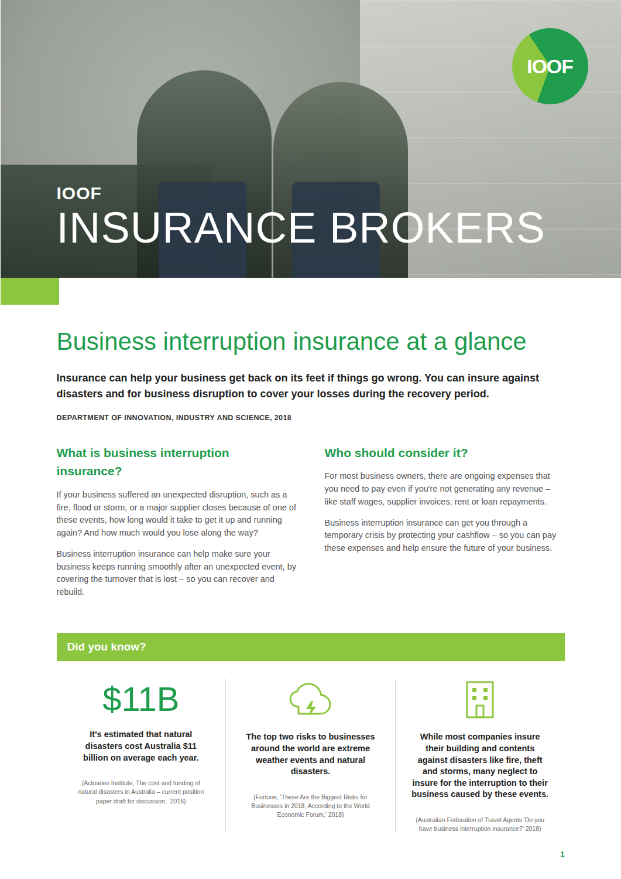IOOF
IOOF
INSURANCE BROKERS
Business interruption insurance at a glance
Insurance can help your business get back on its feet if things go wrong. You can insure against disasters and for business disruption to cover your losses during the recovery period.
Department of Innovation, Industry and Science, 2018
What is business interruption insurance?
If your business suffered an unexpected disruption, such as a fire, flood or storm, or a major supplier closes because of one of these events, how long would it take to get it up and running again? And how much would you lose along the way?
Business interruption insurance can help make sure your business keeps running smoothly after an unexpected event, by covering the turnover that is lost – so you can recover and rebuild.
Who should consider it?
For most business owners, there are ongoing expenses that you need to pay even if you're not generating any revenue – like staff wages, supplier invoices, rent or loan repayments.
Business interruption insurance can get you through a temporary crisis by protecting your cashflow – so you can pay these expenses and help ensure the future of your business.
Did you know?
$11B
It's estimated that natural disasters cost Australia $11 billion on average each year.
(Actuaries Institute, The cost and funding of natural disasters in Australia – current position paper draft for discussion, 2016)
The top two risks to businesses around the world are extreme weather events and natural disasters.
(Fortune, 'These Are the Biggest Risks for Businesses in 2018, According to the World Economic Forum,' 2018)
While most companies insure their building and contents against disasters like fire, theft and storms, many neglect to insure for the interruption to their business caused by these events.
(Australian Federation of Travel Agents 'Do you have business interruption insurance?' 2018)
1